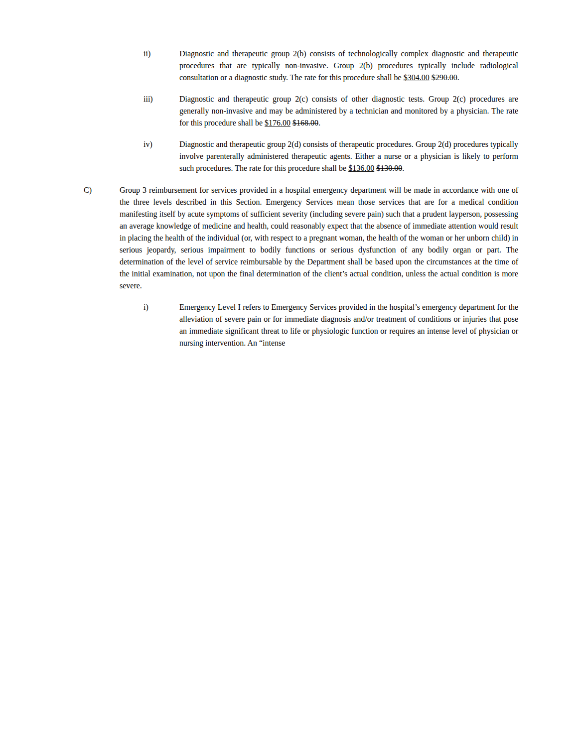ii) Diagnostic and therapeutic group 2(b) consists of technologically complex diagnostic and therapeutic procedures that are typically non-invasive. Group 2(b) procedures typically include radiological consultation or a diagnostic study. The rate for this procedure shall be $304.00 $290.00.
iii) Diagnostic and therapeutic group 2(c) consists of other diagnostic tests. Group 2(c) procedures are generally non-invasive and may be administered by a technician and monitored by a physician. The rate for this procedure shall be $176.00 $168.00.
iv) Diagnostic and therapeutic group 2(d) consists of therapeutic procedures. Group 2(d) procedures typically involve parenterally administered therapeutic agents. Either a nurse or a physician is likely to perform such procedures. The rate for this procedure shall be $136.00 $130.00.
C) Group 3 reimbursement for services provided in a hospital emergency department will be made in accordance with one of the three levels described in this Section. Emergency Services mean those services that are for a medical condition manifesting itself by acute symptoms of sufficient severity (including severe pain) such that a prudent layperson, possessing an average knowledge of medicine and health, could reasonably expect that the absence of immediate attention would result in placing the health of the individual (or, with respect to a pregnant woman, the health of the woman or her unborn child) in serious jeopardy, serious impairment to bodily functions or serious dysfunction of any bodily organ or part. The determination of the level of service reimbursable by the Department shall be based upon the circumstances at the time of the initial examination, not upon the final determination of the client’s actual condition, unless the actual condition is more severe.
i) Emergency Level I refers to Emergency Services provided in the hospital’s emergency department for the alleviation of severe pain or for immediate diagnosis and/or treatment of conditions or injuries that pose an immediate significant threat to life or physiologic function or requires an intense level of physician or nursing intervention. An “intense